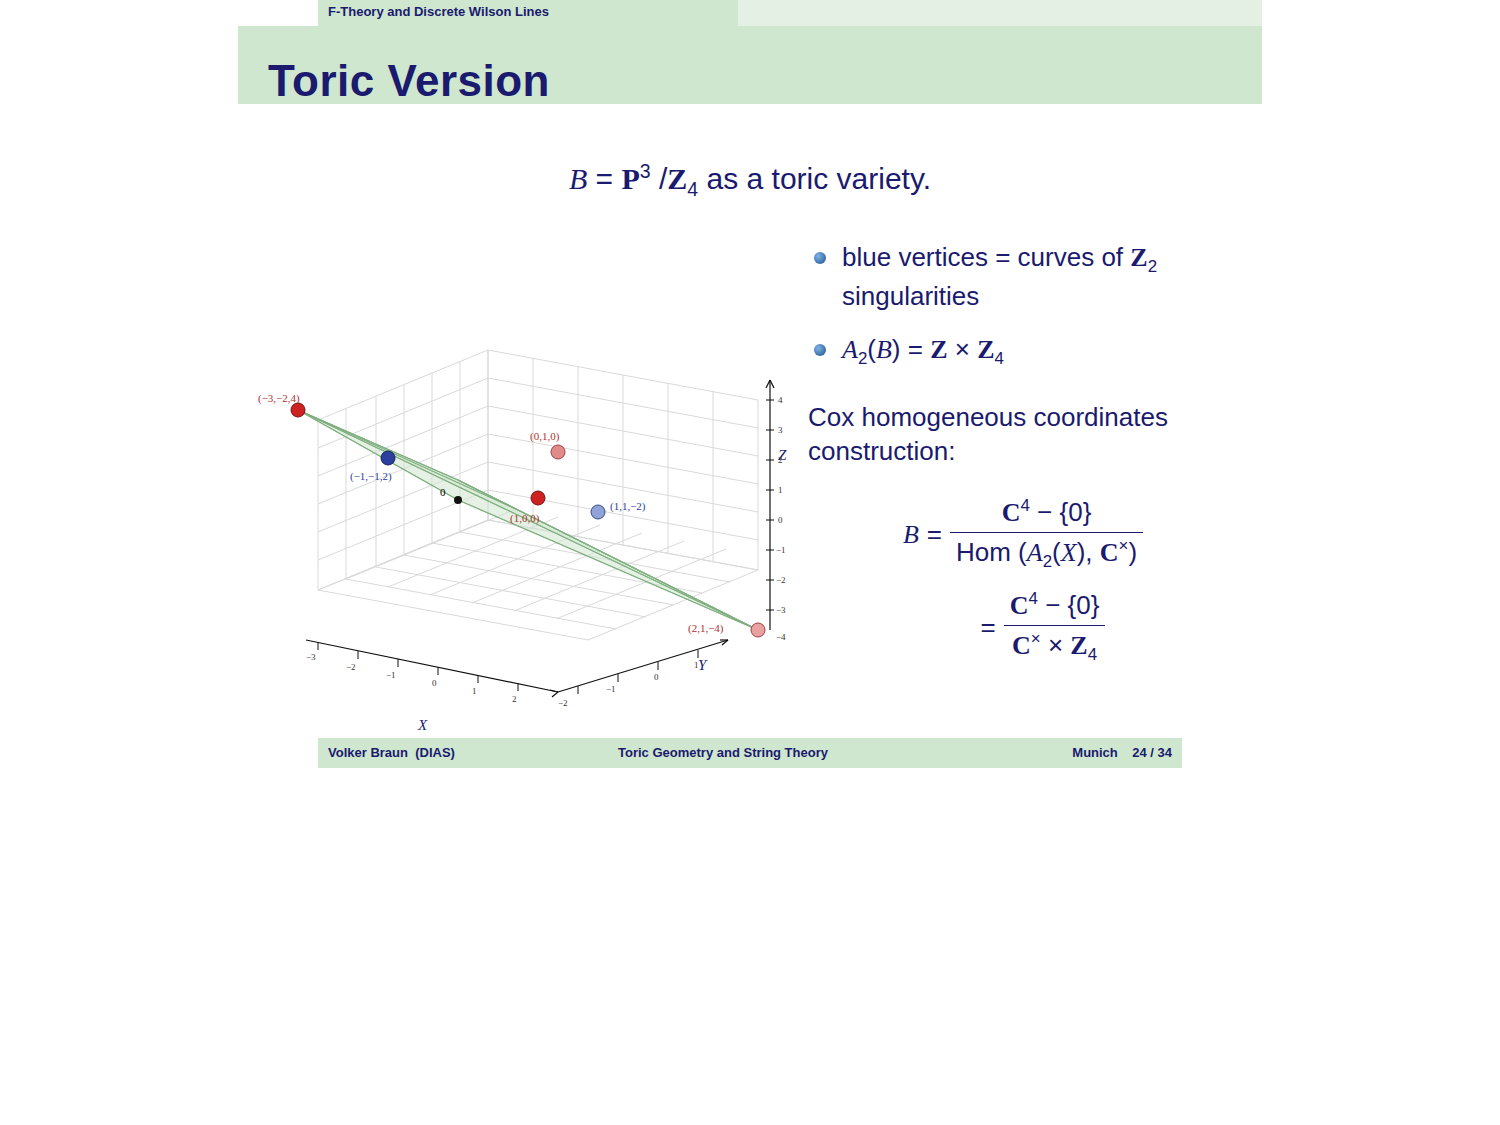F-Theory and Discrete Wilson Lines
Toric Version
B = P3 /Z4 as a toric variety.
blue vertices = curves of Z2 singularities
A2(B) = Z × Z4
Cox homogeneous coordinates construction:
B = C4 − {0} Hom (A2(X), C×)
= C4 − {0} C× × Z4
(−3,−2,4) (−1,−1,2) 0 (0,1,0) (1,0,0) (1,1,−2) (2,1,−4) Z 4 3 2 1 0 −1 −2 −3 −4 X −3 −2 −1 0 1 2 Y −2 −1 0 1
Volker Braun (DIAS)
Toric Geometry and String Theory
Munich 24 / 34